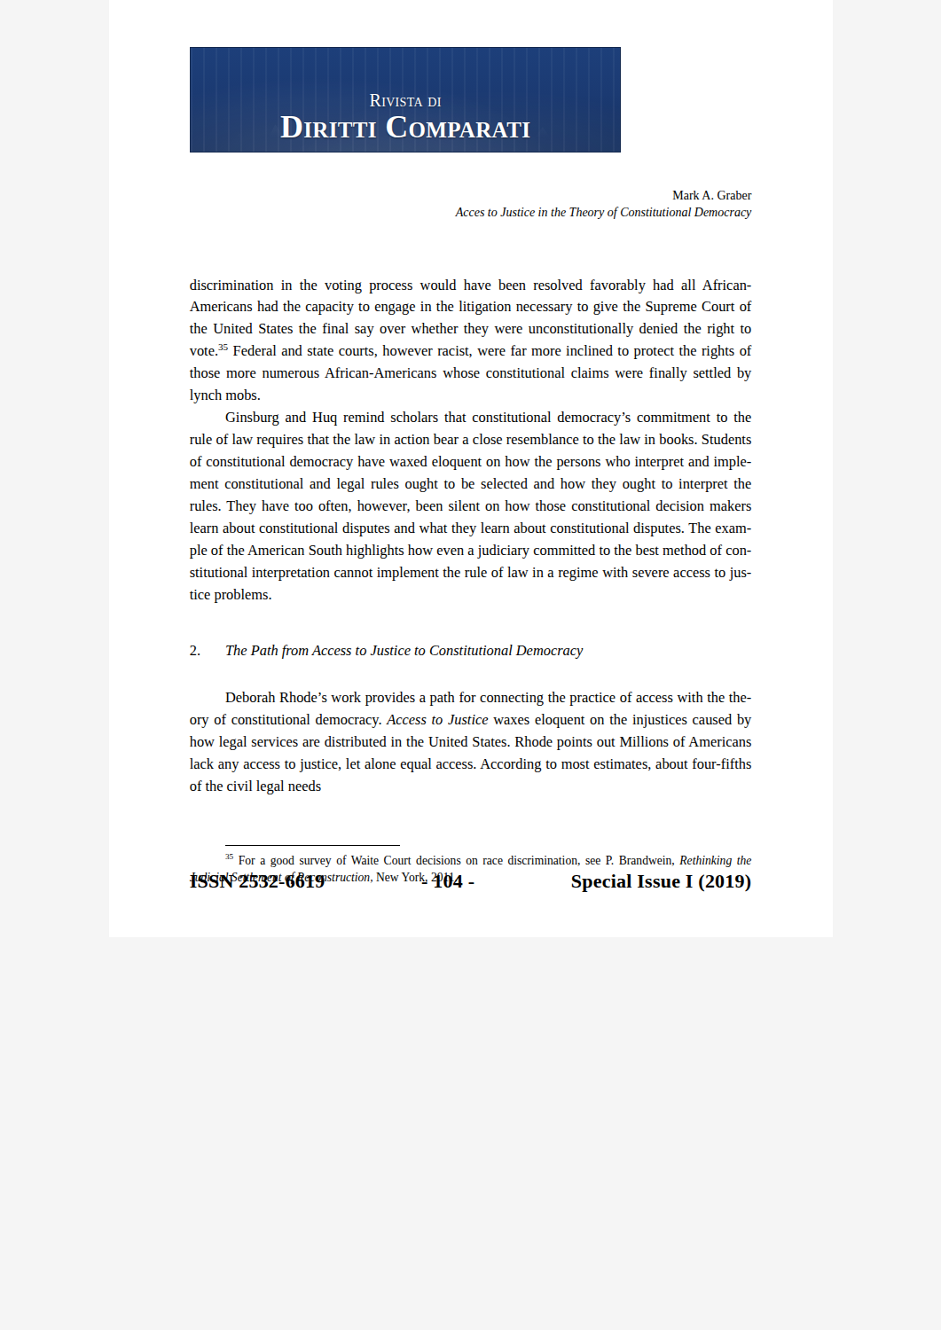Rivista di Diritti Comparati
Mark A. Graber Acces to Justice in the Theory of Constitutional Democracy
discrimination in the voting process would have been resolved favorably had all African-Americans had the capacity to engage in the litigation necessary to give the Supreme Court of the United States the final say over whether they were unconstitutionally denied the right to vote.35 Federal and state courts, however racist, were far more inclined to protect the rights of those more numerous African-Americans whose constitutional claims were finally settled by lynch mobs.
Ginsburg and Huq remind scholars that constitutional democracy’s commitment to the rule of law requires that the law in action bear a close resemblance to the law in books. Students of constitutional democracy have waxed eloquent on how the persons who interpret and implement constitutional and legal rules ought to be selected and how they ought to interpret the rules. They have too often, however, been silent on how those constitutional decision makers learn about constitutional disputes and what they learn about constitutional disputes. The example of the American South highlights how even a judiciary committed to the best method of constitutional interpretation cannot implement the rule of law in a regime with severe access to justice problems.
2. The Path from Access to Justice to Constitutional Democracy
Deborah Rhode’s work provides a path for connecting the practice of access with the theory of constitutional democracy. Access to Justice waxes eloquent on the injustices caused by how legal services are distributed in the United States. Rhode points out Millions of Americans lack any access to justice, let alone equal access. According to most estimates, about four-fifths of the civil legal needs
35 For a good survey of Waite Court decisions on race discrimination, see P. Brandwein, Rethinking the Judicial Settlement of Reconstruction, New York, 2011.
ISSN 2532-6619 - 104 - Special Issue I (2019)